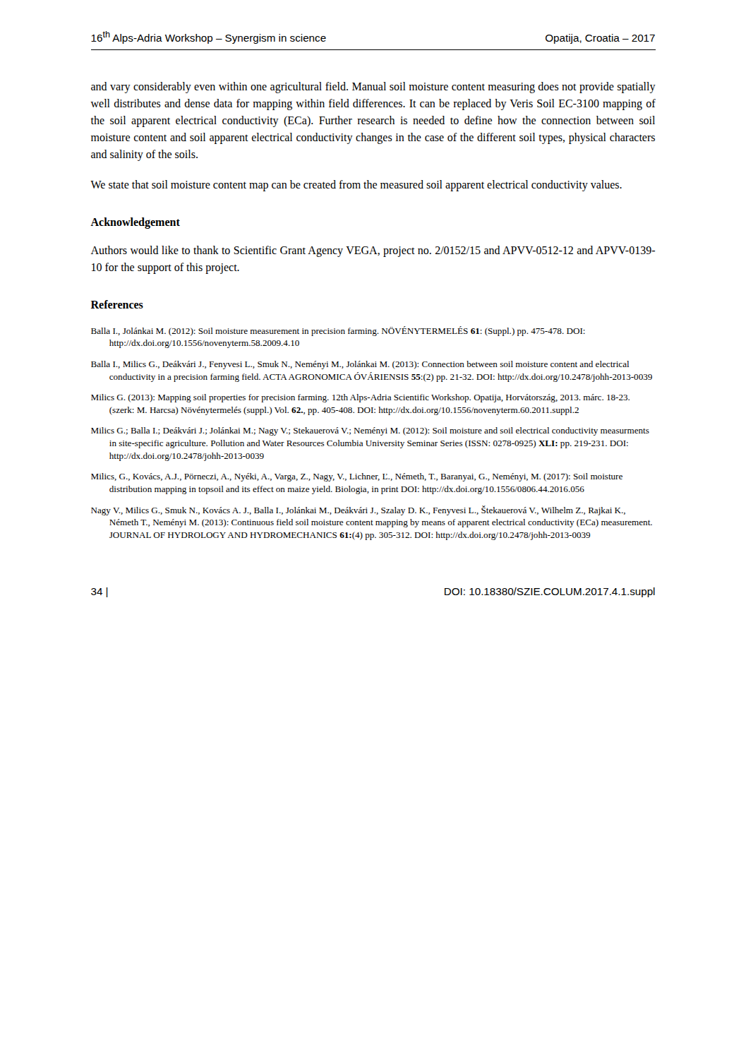16th Alps-Adria Workshop – Synergism in science
Opatija, Croatia – 2017
and vary considerably even within one agricultural field. Manual soil moisture content measuring does not provide spatially well distributes and dense data for mapping within field differences. It can be replaced by Veris Soil EC-3100 mapping of the soil apparent electrical conductivity (ECa). Further research is needed to define how the connection between soil moisture content and soil apparent electrical conductivity changes in the case of the different soil types, physical characters and salinity of the soils.
We state that soil moisture content map can be created from the measured soil apparent electrical conductivity values.
Acknowledgement
Authors would like to thank to Scientific Grant Agency VEGA, project no. 2/0152/15 and APVV-0512-12 and APVV-0139-10 for the support of this project.
References
Balla I., Jolánkai M. (2012): Soil moisture measurement in precision farming. NÖVÉNYTERMELÉS 61: (Suppl.) pp. 475-478. DOI: http://dx.doi.org/10.1556/novenyterm.58.2009.4.10
Balla I., Milics G., Deákvári J., Fenyvesi L., Smuk N., Neményi M., Jolánkai M. (2013): Connection between soil moisture content and electrical conductivity in a precision farming field. ACTA AGRONOMICA ÓVÁRIENSIS 55:(2) pp. 21-32. DOI: http://dx.doi.org/10.2478/johh-2013-0039
Milics G. (2013): Mapping soil properties for precision farming. 12th Alps-Adria Scientific Workshop. Opatija, Horvátország, 2013. márc. 18-23. (szerk: M. Harcsa) Növénytermelés (suppl.) Vol. 62., pp. 405-408. DOI: http://dx.doi.org/10.1556/novenyterm.60.2011.suppl.2
Milics G.; Balla I.; Deákvári J.; Jolánkai M.; Nagy V.; Stekauerová V.; Neményi M. (2012): Soil moisture and soil electrical conductivity measurments in site-specific agriculture. Pollution and Water Resources Columbia University Seminar Series (ISSN: 0278-0925) XLI: pp. 219-231. DOI: http://dx.doi.org/10.2478/johh-2013-0039
Milics, G., Kovács, A.J., Pörneczi, A., Nyéki, A., Varga, Z., Nagy, V., Lichner, Ľ., Németh, T., Baranyai, G., Neményi, M. (2017): Soil moisture distribution mapping in topsoil and its effect on maize yield. Biologia, in print DOI: http://dx.doi.org/10.1556/0806.44.2016.056
Nagy V., Milics G., Smuk N., Kovács A. J., Balla I., Jolánkai M., Deákvári J., Szalay D. K., Fenyvesi L., Štekauerová V., Wilhelm Z., Rajkai K., Németh T., Neményi M. (2013): Continuous field soil moisture content mapping by means of apparent electrical conductivity (ECa) measurement. JOURNAL OF HYDROLOGY AND HYDROMECHANICS 61:(4) pp. 305-312. DOI: http://dx.doi.org/10.2478/johh-2013-0039
34 |
DOI: 10.18380/SZIE.COLUM.2017.4.1.suppl